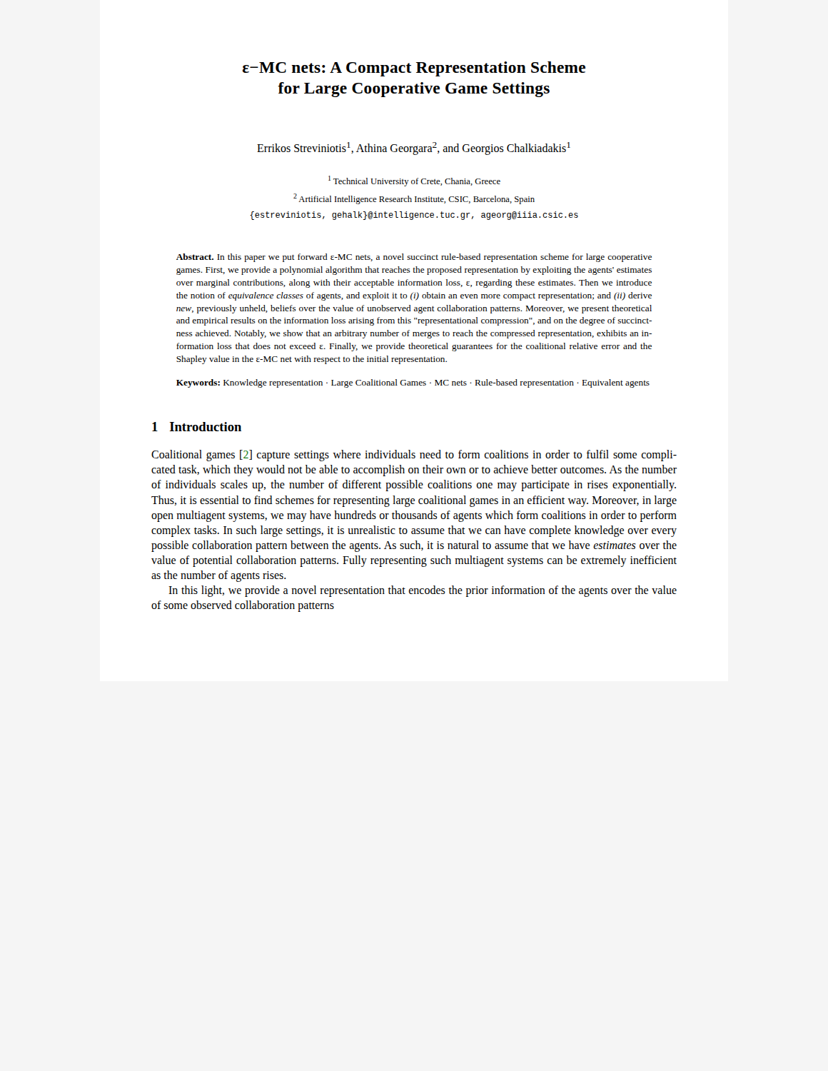ε−MC nets: A Compact Representation Scheme
for Large Cooperative Game Settings
Errikos Streviniotis1, Athina Georgara2, and Georgios Chalkiadakis1
1 Technical University of Crete, Chania, Greece
2 Artificial Intelligence Research Institute, CSIC, Barcelona, Spain
{estreviniotis, gehalk}@intelligence.tuc.gr, ageorg@iiia.csic.es
Abstract. In this paper we put forward ε-MC nets, a novel succinct rule-based representation scheme for large cooperative games. First, we provide a polynomial algorithm that reaches the proposed representation by exploiting the agents' estimates over marginal contributions, along with their acceptable information loss, ε, regarding these estimates. Then we introduce the notion of equivalence classes of agents, and exploit it to (i) obtain an even more compact representation; and (ii) derive new, previously unheld, beliefs over the value of unobserved agent collaboration patterns. Moreover, we present theoretical and empirical results on the information loss arising from this "representational compression", and on the degree of succinctness achieved. Notably, we show that an arbitrary number of merges to reach the compressed representation, exhibits an information loss that does not exceed ε. Finally, we provide theoretical guarantees for the coalitional relative error and the Shapley value in the ε-MC net with respect to the initial representation.
Keywords: Knowledge representation · Large Coalitional Games · MC nets · Rule-based representation · Equivalent agents
1 Introduction
Coalitional games [2] capture settings where individuals need to form coalitions in order to fulfil some complicated task, which they would not be able to accomplish on their own or to achieve better outcomes. As the number of individuals scales up, the number of different possible coalitions one may participate in rises exponentially. Thus, it is essential to find schemes for representing large coalitional games in an efficient way. Moreover, in large open multiagent systems, we may have hundreds or thousands of agents which form coalitions in order to perform complex tasks. In such large settings, it is unrealistic to assume that we can have complete knowledge over every possible collaboration pattern between the agents. As such, it is natural to assume that we have estimates over the value of potential collaboration patterns. Fully representing such multiagent systems can be extremely inefficient as the number of agents rises.
In this light, we provide a novel representation that encodes the prior information of the agents over the value of some observed collaboration patterns